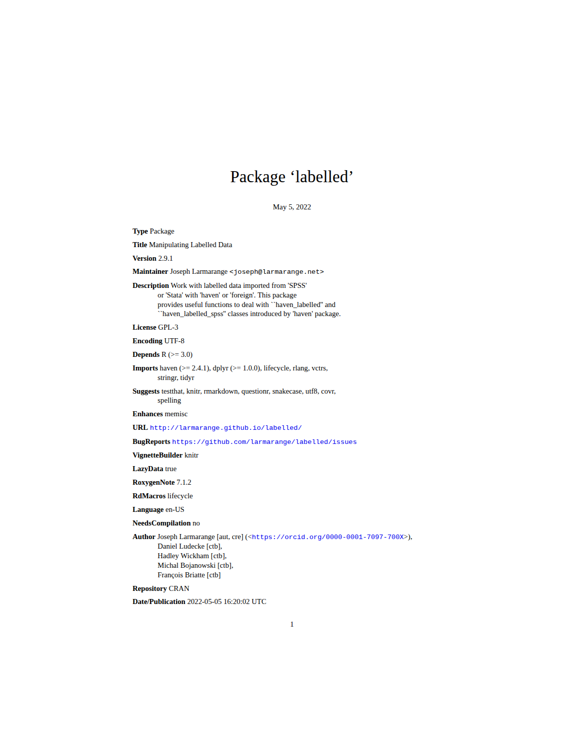Package ‘labelled’
May 5, 2022
Type Package
Title Manipulating Labelled Data
Version 2.9.1
Maintainer Joseph Larmarange <joseph@larmarange.net>
Description Work with labelled data imported from 'SPSS' or 'Stata' with 'haven' or 'foreign'. This package provides useful functions to deal with ``haven_labelled'' and ``haven_labelled_spss'' classes introduced by 'haven' package.
License GPL-3
Encoding UTF-8
Depends R (>= 3.0)
Imports haven (>= 2.4.1), dplyr (>= 1.0.0), lifecycle, rlang, vctrs, stringr, tidyr
Suggests testthat, knitr, rmarkdown, questionr, snakecase, utf8, covr, spelling
Enhances memisc
URL http://larmarange.github.io/labelled/
BugReports https://github.com/larmarange/labelled/issues
VignetteBuilder knitr
LazyData true
RoxygenNote 7.1.2
RdMacros lifecycle
Language en-US
NeedsCompilation no
Author Joseph Larmarange [aut, cre] (<https://orcid.org/0000-0001-7097-700X>), Daniel Ludecke [ctb], Hadley Wickham [ctb], Michal Bojanowski [ctb], François Briatte [ctb]
Repository CRAN
Date/Publication 2022-05-05 16:20:02 UTC
1